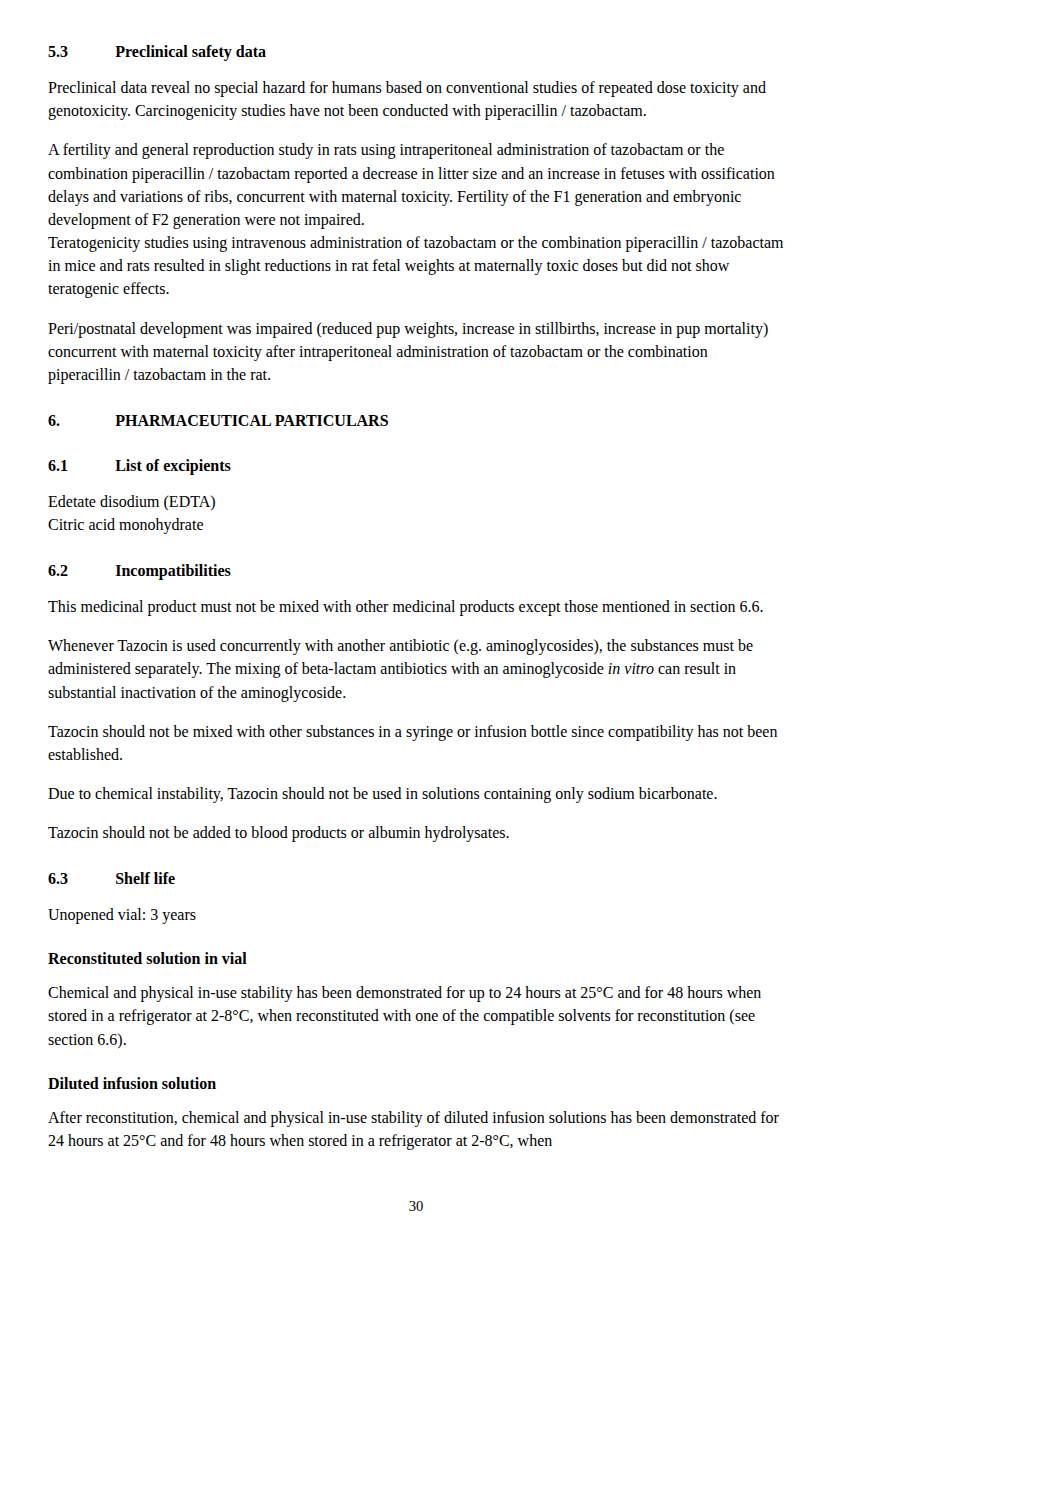5.3 Preclinical safety data
Preclinical data reveal no special hazard for humans based on conventional studies of repeated dose toxicity and genotoxicity. Carcinogenicity studies have not been conducted with piperacillin / tazobactam.
A fertility and general reproduction study in rats using intraperitoneal administration of tazobactam or the combination piperacillin / tazobactam reported a decrease in litter size and an increase in fetuses with ossification delays and variations of ribs, concurrent with maternal toxicity. Fertility of the F1 generation and embryonic development of F2 generation were not impaired.
Teratogenicity studies using intravenous administration of tazobactam or the combination piperacillin / tazobactam in mice and rats resulted in slight reductions in rat fetal weights at maternally toxic doses but did not show teratogenic effects.
Peri/postnatal development was impaired (reduced pup weights, increase in stillbirths, increase in pup mortality) concurrent with maternal toxicity after intraperitoneal administration of tazobactam or the combination piperacillin / tazobactam in the rat.
6. PHARMACEUTICAL PARTICULARS
6.1 List of excipients
Edetate disodium (EDTA) Citric acid monohydrate
6.2 Incompatibilities
This medicinal product must not be mixed with other medicinal products except those mentioned in section 6.6.
Whenever Tazocin is used concurrently with another antibiotic (e.g. aminoglycosides), the substances must be administered separately. The mixing of beta-lactam antibiotics with an aminoglycoside in vitro can result in substantial inactivation of the aminoglycoside.
Tazocin should not be mixed with other substances in a syringe or infusion bottle since compatibility has not been established.
Due to chemical instability, Tazocin should not be used in solutions containing only sodium bicarbonate.
Tazocin should not be added to blood products or albumin hydrolysates.
6.3 Shelf life
Unopened vial: 3 years
Reconstituted solution in vial
Chemical and physical in-use stability has been demonstrated for up to 24 hours at 25°C and for 48 hours when stored in a refrigerator at 2-8°C, when reconstituted with one of the compatible solvents for reconstitution (see section 6.6).
Diluted infusion solution
After reconstitution, chemical and physical in-use stability of diluted infusion solutions has been demonstrated for 24 hours at 25°C and for 48 hours when stored in a refrigerator at 2-8°C, when
30